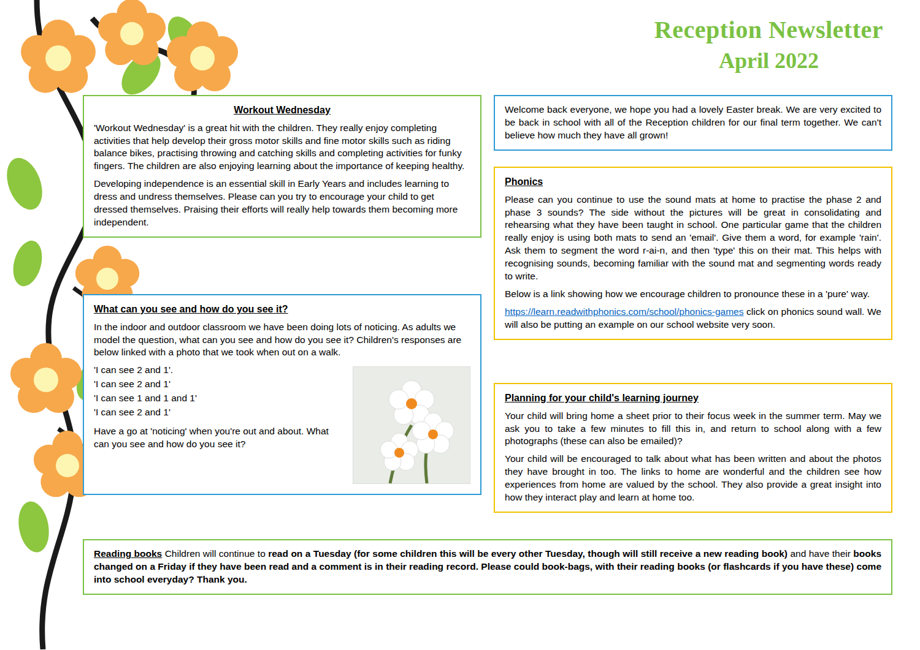Reception Newsletter
April 2022
Workout Wednesday
'Workout Wednesday' is a great hit with the children. They really enjoy completing activities that help develop their gross motor skills and fine motor skills such as riding balance bikes, practising throwing and catching skills and completing activities for funky fingers. The children are also enjoying learning about the importance of keeping healthy.
Developing independence is an essential skill in Early Years and includes learning to dress and undress themselves. Please can you try to encourage your child to get dressed themselves. Praising their efforts will really help towards them becoming more independent.
Welcome back everyone, we hope you had a lovely Easter break. We are very excited to be back in school with all of the Reception children for our final term together. We can't believe how much they have all grown!
Phonics
Please can you continue to use the sound mats at home to practise the phase 2 and phase 3 sounds? The side without the pictures will be great in consolidating and rehearsing what they have been taught in school. One particular game that the children really enjoy is using both mats to send an 'email'. Give them a word, for example 'rain'. Ask them to segment the word r-ai-n, and then 'type' this on their mat. This helps with recognising sounds, becoming familiar with the sound mat and segmenting words ready to write.
Below is a link showing how we encourage children to pronounce these in a 'pure' way.
https://learn.readwithphonics.com/school/phonics-games click on phonics sound wall. We will also be putting an example on our school website very soon.
What can you see and how do you see it?
In the indoor and outdoor classroom we have been doing lots of noticing. As adults we model the question, what can you see and how do you see it? Children's responses are below linked with a photo that we took when out on a walk.
'I can see 2 and 1'.
'I can see 2 and 1'
'I can see 1 and 1 and 1'
'I can see 2 and 1'
Have a go at 'noticing' when you're out and about. What can you see and how do you see it?
Planning for your child's learning journey
Your child will bring home a sheet prior to their focus week in the summer term. May we ask you to take a few minutes to fill this in, and return to school along with a few photographs (these can also be emailed)?
Your child will be encouraged to talk about what has been written and about the photos they have brought in too. The links to home are wonderful and the children see how experiences from home are valued by the school. They also provide a great insight into how they interact play and learn at home too.
Reading books Children will continue to read on a Tuesday (for some children this will be every other Tuesday, though will still receive a new reading book) and have their books changed on a Friday if they have been read and a comment is in their reading record. Please could book-bags, with their reading books (or flashcards if you have these) come into school everyday? Thank you.